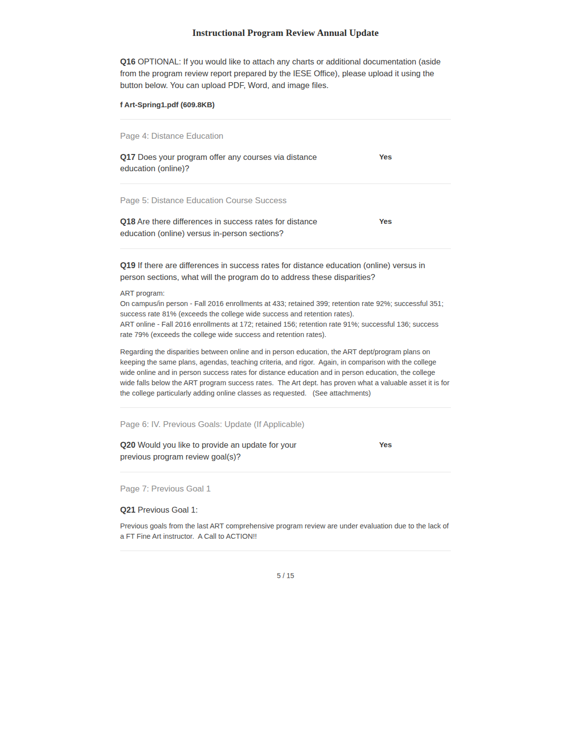Instructional Program Review Annual Update
Q16 OPTIONAL: If you would like to attach any charts or additional documentation (aside from the program review report prepared by the IESE Office), please upload it using the button below. You can upload PDF, Word, and image files.
f Art-Spring1.pdf (609.8KB)
Page 4: Distance Education
Q17 Does your program offer any courses via distance education (online)?
Yes
Page 5: Distance Education Course Success
Q18 Are there differences in success rates for distance education (online) versus in-person sections?
Yes
Q19 If there are differences in success rates for distance education (online) versus in person sections, what will the program do to address these disparities?
ART program:
On campus/in person - Fall 2016 enrollments at 433; retained 399; retention rate 92%; successful 351; success rate 81% (exceeds the college wide success and retention rates).
ART online - Fall 2016 enrollments at 172; retained 156; retention rate 91%; successful 136; success rate 79% (exceeds the college wide success and retention rates).
Regarding the disparities between online and in person education, the ART dept/program plans on keeping the same plans, agendas, teaching criteria, and rigor. Again, in comparison with the college wide online and in person success rates for distance education and in person education, the college wide falls below the ART program success rates. The Art dept. has proven what a valuable asset it is for the college particularly adding online classes as requested. (See attachments)
Page 6: IV. Previous Goals: Update (If Applicable)
Q20 Would you like to provide an update for your previous program review goal(s)?
Yes
Page 7: Previous Goal 1
Q21 Previous Goal 1:
Previous goals from the last ART comprehensive program review are under evaluation due to the lack of a FT Fine Art instructor. A Call to ACTION!!
5 / 15